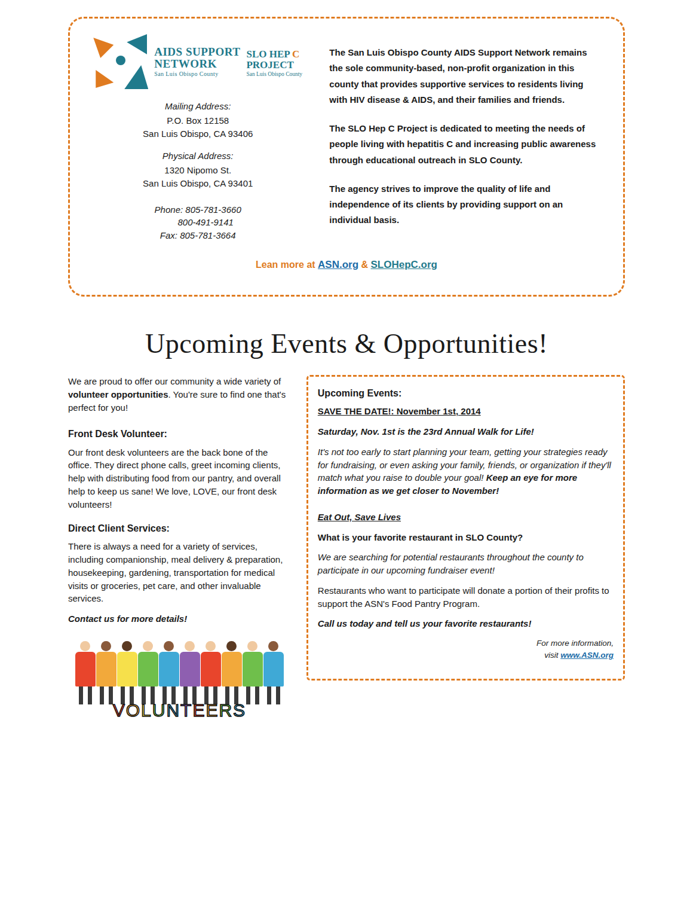AIDS SUPPORT
NETWORK San Luis Obispo County
SLO HEP C
PROJECT San Luis Obispo County
Mailing Address:
P.O. Box 12158
San Luis Obispo, CA 93406
Physical Address:
1320 Nipomo St.
San Luis Obispo, CA 93401
Phone: 805-781-3660
800-491-9141
Fax: 805-781-3664
The San Luis Obispo County AIDS Support Network remains the sole community-based, non-profit organization in this county that provides supportive services to residents living with HIV disease & AIDS, and their families and friends.
The SLO Hep C Project is dedicated to meeting the needs of people living with hepatitis C and increasing public awareness through educational outreach in SLO County.
The agency strives to improve the quality of life and independence of its clients by providing support on an individual basis.
Lean more at ASN.org & SLOHepC.org
Upcoming Events & Opportunities!
We are proud to offer our community a wide variety of volunteer opportunities. You're sure to find one that's perfect for you!
Front Desk Volunteer:
Our front desk volunteers are the back bone of the office. They direct phone calls, greet incoming clients, help with distributing food from our pantry, and overall help to keep us sane! We love, LOVE, our front desk volunteers!
Direct Client Services:
There is always a need for a variety of services, including companionship, meal delivery & preparation, housekeeping, gardening, transportation for medical visits or groceries, pet care, and other invaluable services.
Contact us for more details!
VOLUNTEERS
Upcoming Events:
SAVE THE DATE!: November 1st, 2014
Saturday, Nov. 1st is the 23rd Annual Walk for Life!
It's not too early to start planning your team, getting your strategies ready for fundraising, or even asking your family, friends, or organization if they'll match what you raise to double your goal! Keep an eye for more information as we get closer to November!
Eat Out, Save Lives
What is your favorite restaurant in SLO County?
We are searching for potential restaurants throughout the county to participate in our upcoming fundraiser event!
Restaurants who want to participate will donate a portion of their profits to support the ASN's Food Pantry Program.
Call us today and tell us your favorite restaurants!
For more information,
visit www.ASN.org